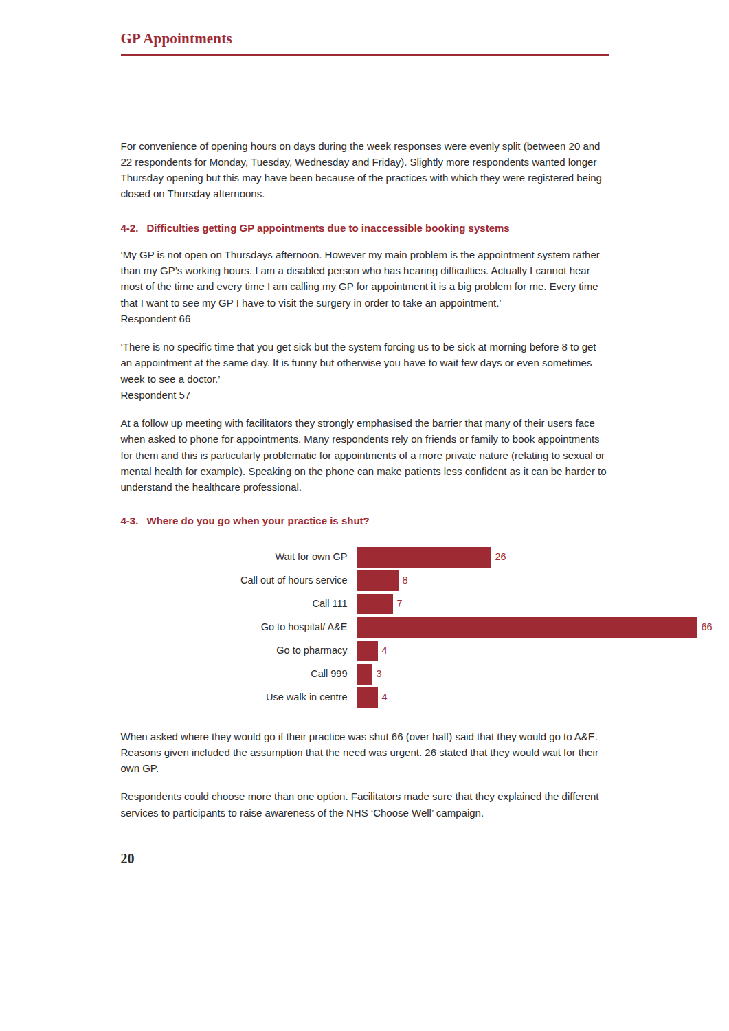GP Appointments
For convenience of opening hours on days during the week responses were evenly split (between 20 and 22 respondents for Monday, Tuesday, Wednesday and Friday). Slightly more respondents wanted longer Thursday opening but this may have been because of the practices with which they were registered being closed on Thursday afternoons.
4-2. Difficulties getting GP appointments due to inaccessible booking systems
‘My GP is not open on Thursdays afternoon. However my main problem is the appointment system rather than my GP’s working hours. I am a disabled person who has hearing difficulties. Actually I cannot hear most of the time and every time I am calling my GP for appointment it is a big problem for me. Every time that I want to see my GP I have to visit the surgery in order to take an appointment.’
Respondent 66
‘There is no specific time that you get sick but the system forcing us to be sick at morning before 8 to get an appointment at the same day. It is funny but otherwise you have to wait few days or even sometimes week to see a doctor.’
Respondent 57
At a follow up meeting with facilitators they strongly emphasised the barrier that many of their users face when asked to phone for appointments. Many respondents rely on friends or family to book appointments for them and this is particularly problematic for appointments of a more private nature (relating to sexual or mental health for example). Speaking on the phone can make patients less confident as it can be harder to understand the healthcare professional.
4-3. Where do you go when your practice is shut?
Wait for own GP
26
Call out of hours service
8
Call 111
7
Go to hospital/ A&E
66
Go to pharmacy
4
Call 999
3
Use walk in centre
4
When asked where they would go if their practice was shut 66 (over half) said that they would go to A&E. Reasons given included the assumption that the need was urgent. 26 stated that they would wait for their own GP.
Respondents could choose more than one option. Facilitators made sure that they explained the different services to participants to raise awareness of the NHS ‘Choose Well’ campaign.
20